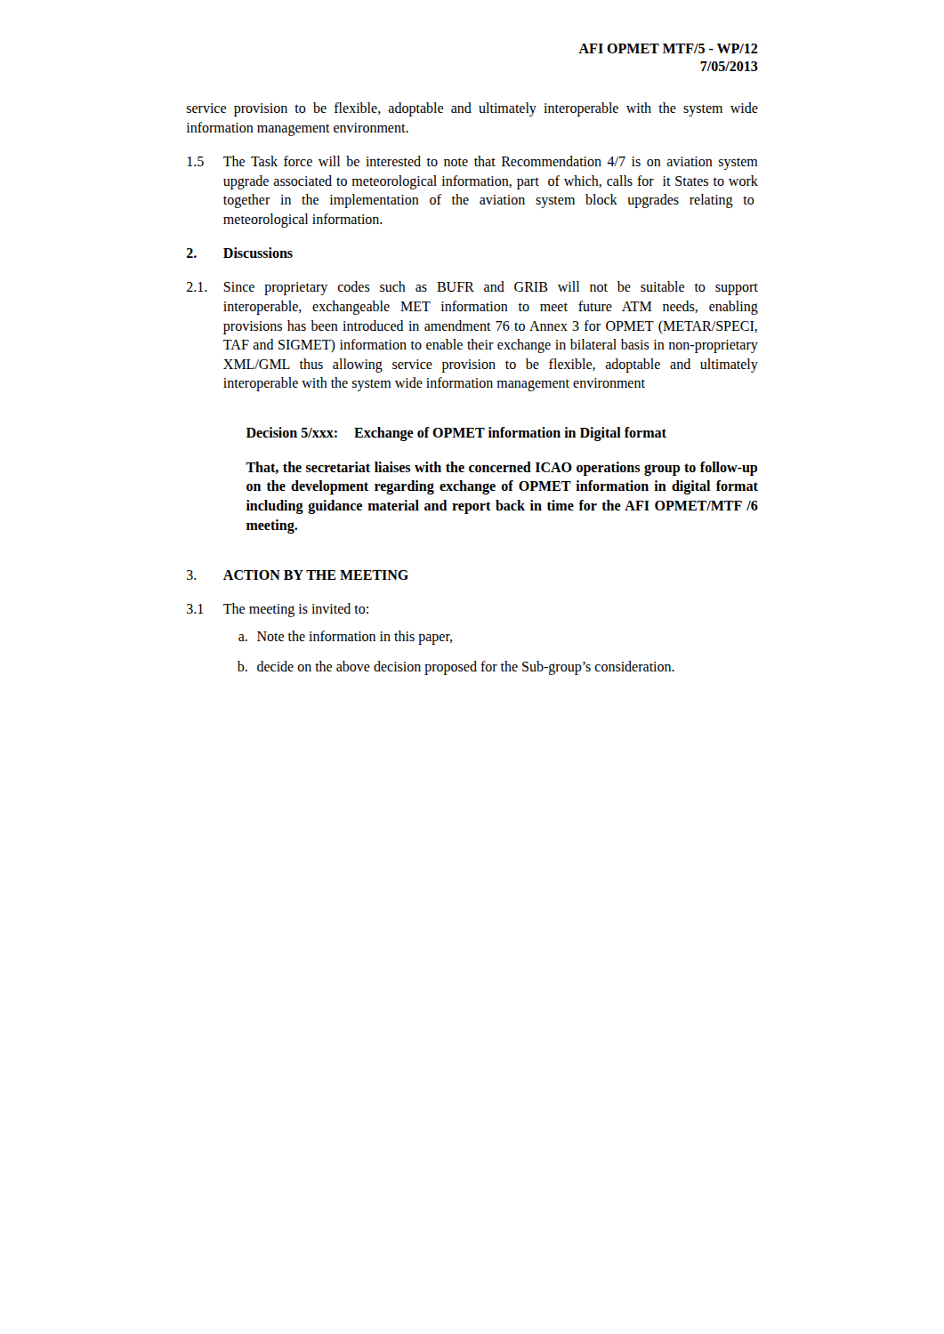AFI OPMET MTF/5 - WP/12
7/05/2013
service provision to be flexible, adoptable and ultimately interoperable with the system wide information management environment.
1.5
The Task force will be interested to note that Recommendation 4/7 is on aviation system upgrade associated to meteorological information, part of which, calls for it States to work together in the implementation of the aviation system block upgrades relating to meteorological information.
2.
Discussions
2.1.
Since proprietary codes such as BUFR and GRIB will not be suitable to support interoperable, exchangeable MET information to meet future ATM needs, enabling provisions has been introduced in amendment 76 to Annex 3 for OPMET (METAR/SPECI, TAF and SIGMET) information to enable their exchange in bilateral basis in non-proprietary XML/GML thus allowing service provision to be flexible, adoptable and ultimately interoperable with the system wide information management environment
Decision 5/xxx:
Exchange of OPMET information in Digital format
That, the secretariat liaises with the concerned ICAO operations group to follow-up on the development regarding exchange of OPMET information in digital format including guidance material and report back in time for the AFI OPMET/MTF /6 meeting.
3.
ACTION BY THE MEETING
3.1
The meeting is invited to:
Note the information in this paper,
decide on the above decision proposed for the Sub-group’s consideration.